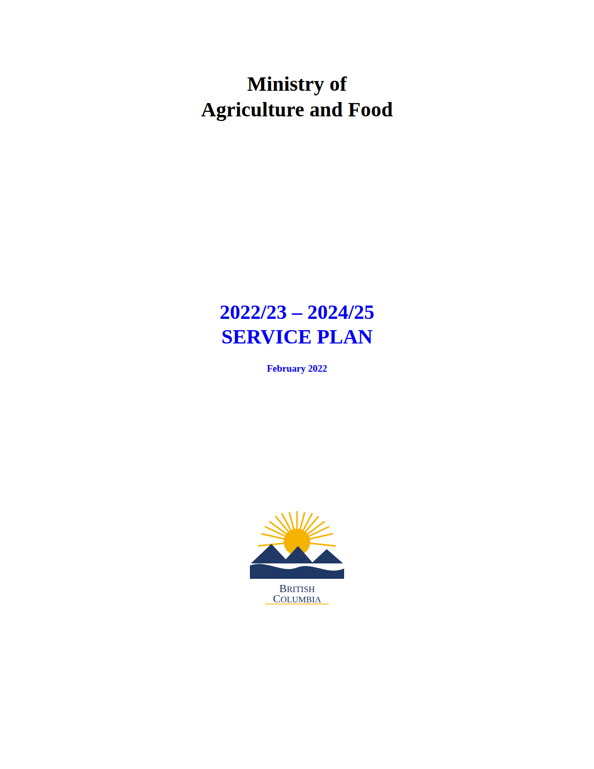Ministry of
Agriculture and Food
2022/23 – 2024/25
SERVICE PLAN
February 2022
BRITISH COLUMBIA